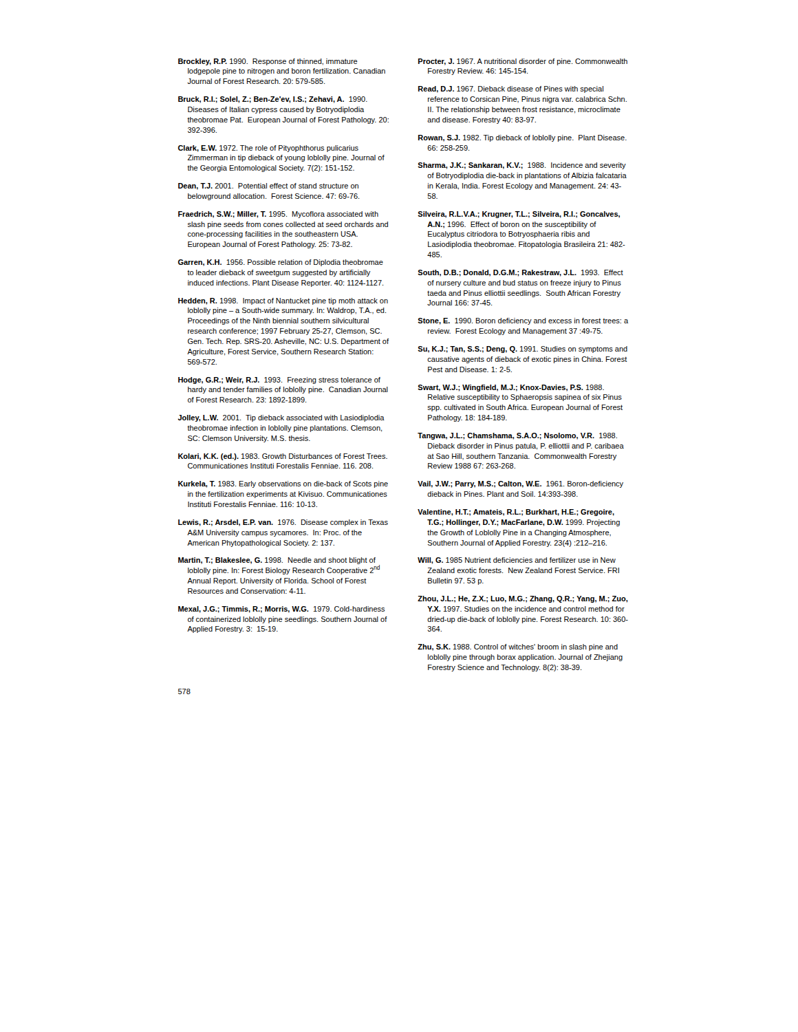Brockley, R.P. 1990. Response of thinned, immature lodgepole pine to nitrogen and boron fertilization. Canadian Journal of Forest Research. 20: 579-585.
Bruck, R.I.; Solel, Z.; Ben-Ze'ev, I.S.; Zehavi, A. 1990. Diseases of Italian cypress caused by Botryodiplodia theobromae Pat. European Journal of Forest Pathology. 20: 392-396.
Clark, E.W. 1972. The role of Pityophthorus pulicarius Zimmerman in tip dieback of young loblolly pine. Journal of the Georgia Entomological Society. 7(2): 151-152.
Dean, T.J. 2001. Potential effect of stand structure on belowground allocation. Forest Science. 47: 69-76.
Fraedrich, S.W.; Miller, T. 1995. Mycoflora associated with slash pine seeds from cones collected at seed orchards and cone-processing facilities in the southeastern USA. European Journal of Forest Pathology. 25: 73-82.
Garren, K.H. 1956. Possible relation of Diplodia theobromae to leader dieback of sweetgum suggested by artificially induced infections. Plant Disease Reporter. 40: 1124-1127.
Hedden, R. 1998. Impact of Nantucket pine tip moth attack on loblolly pine – a South-wide summary. In: Waldrop, T.A., ed. Proceedings of the Ninth biennial southern silvicultural research conference; 1997 February 25-27, Clemson, SC. Gen. Tech. Rep. SRS-20. Asheville, NC: U.S. Department of Agriculture, Forest Service, Southern Research Station: 569-572.
Hodge, G.R.; Weir, R.J. 1993. Freezing stress tolerance of hardy and tender families of loblolly pine. Canadian Journal of Forest Research. 23: 1892-1899.
Jolley, L.W. 2001. Tip dieback associated with Lasiodiplodia theobromae infection in loblolly pine plantations. Clemson, SC: Clemson University. M.S. thesis.
Kolari, K.K. (ed.). 1983. Growth Disturbances of Forest Trees. Communicationes Instituti Forestalis Fenniae. 116. 208.
Kurkela, T. 1983. Early observations on die-back of Scots pine in the fertilization experiments at Kivisuo. Communicationes Instituti Forestalis Fenniae. 116: 10-13.
Lewis, R.; Arsdel, E.P. van. 1976. Disease complex in Texas A&M University campus sycamores. In: Proc. of the American Phytopathological Society. 2: 137.
Martin, T.; Blakeslee, G. 1998. Needle and shoot blight of loblolly pine. In: Forest Biology Research Cooperative 2nd Annual Report. University of Florida. School of Forest Resources and Conservation: 4-11.
Mexal, J.G.; Timmis, R.; Morris, W.G. 1979. Cold-hardiness of containerized loblolly pine seedlings. Southern Journal of Applied Forestry. 3: 15-19.
Procter, J. 1967. A nutritional disorder of pine. Commonwealth Forestry Review. 46: 145-154.
Read, D.J. 1967. Dieback disease of Pines with special reference to Corsican Pine, Pinus nigra var. calabrica Schn. II. The relationship between frost resistance, microclimate and disease. Forestry 40: 83-97.
Rowan, S.J. 1982. Tip dieback of loblolly pine. Plant Disease. 66: 258-259.
Sharma, J.K.; Sankaran, K.V.; 1988. Incidence and severity of Botryodiplodia die-back in plantations of Albizia falcataria in Kerala, India. Forest Ecology and Management. 24: 43-58.
Silveira, R.L.V.A.; Krugner, T.L.; Silveira, R.I.; Goncalves, A.N.; 1996. Effect of boron on the susceptibility of Eucalyptus citriodora to Botryosphaeria ribis and Lasiodiplodia theobromae. Fitopatologia Brasileira 21: 482-485.
South, D.B.; Donald, D.G.M.; Rakestraw, J.L. 1993. Effect of nursery culture and bud status on freeze injury to Pinus taeda and Pinus elliottii seedlings. South African Forestry Journal 166: 37-45.
Stone, E. 1990. Boron deficiency and excess in forest trees: a review. Forest Ecology and Management 37 :49-75.
Su, K.J.; Tan, S.S.; Deng, Q. 1991. Studies on symptoms and causative agents of dieback of exotic pines in China. Forest Pest and Disease. 1: 2-5.
Swart, W.J.; Wingfield, M.J.; Knox-Davies, P.S. 1988. Relative susceptibility to Sphaeropsis sapinea of six Pinus spp. cultivated in South Africa. European Journal of Forest Pathology. 18: 184-189.
Tangwa, J.L.; Chamshama, S.A.O.; Nsolomo, V.R. 1988. Dieback disorder in Pinus patula, P. elliottii and P. caribaea at Sao Hill, southern Tanzania. Commonwealth Forestry Review 1988 67: 263-268.
Vail, J.W.; Parry, M.S.; Calton, W.E. 1961. Boron-deficiency dieback in Pines. Plant and Soil. 14:393-398.
Valentine, H.T.; Amateis, R.L.; Burkhart, H.E.; Gregoire, T.G.; Hollinger, D.Y.; MacFarlane, D.W. 1999. Projecting the Growth of Loblolly Pine in a Changing Atmosphere, Southern Journal of Applied Forestry. 23(4) :212–216.
Will, G. 1985 Nutrient deficiencies and fertilizer use in New Zealand exotic forests. New Zealand Forest Service. FRI Bulletin 97. 53 p.
Zhou, J.L.; He, Z.X.; Luo, M.G.; Zhang, Q.R.; Yang, M.; Zuo, Y.X. 1997. Studies on the incidence and control method for dried-up die-back of loblolly pine. Forest Research. 10: 360-364.
Zhu, S.K. 1988. Control of witches' broom in slash pine and loblolly pine through borax application. Journal of Zhejiang Forestry Science and Technology. 8(2): 38-39.
578